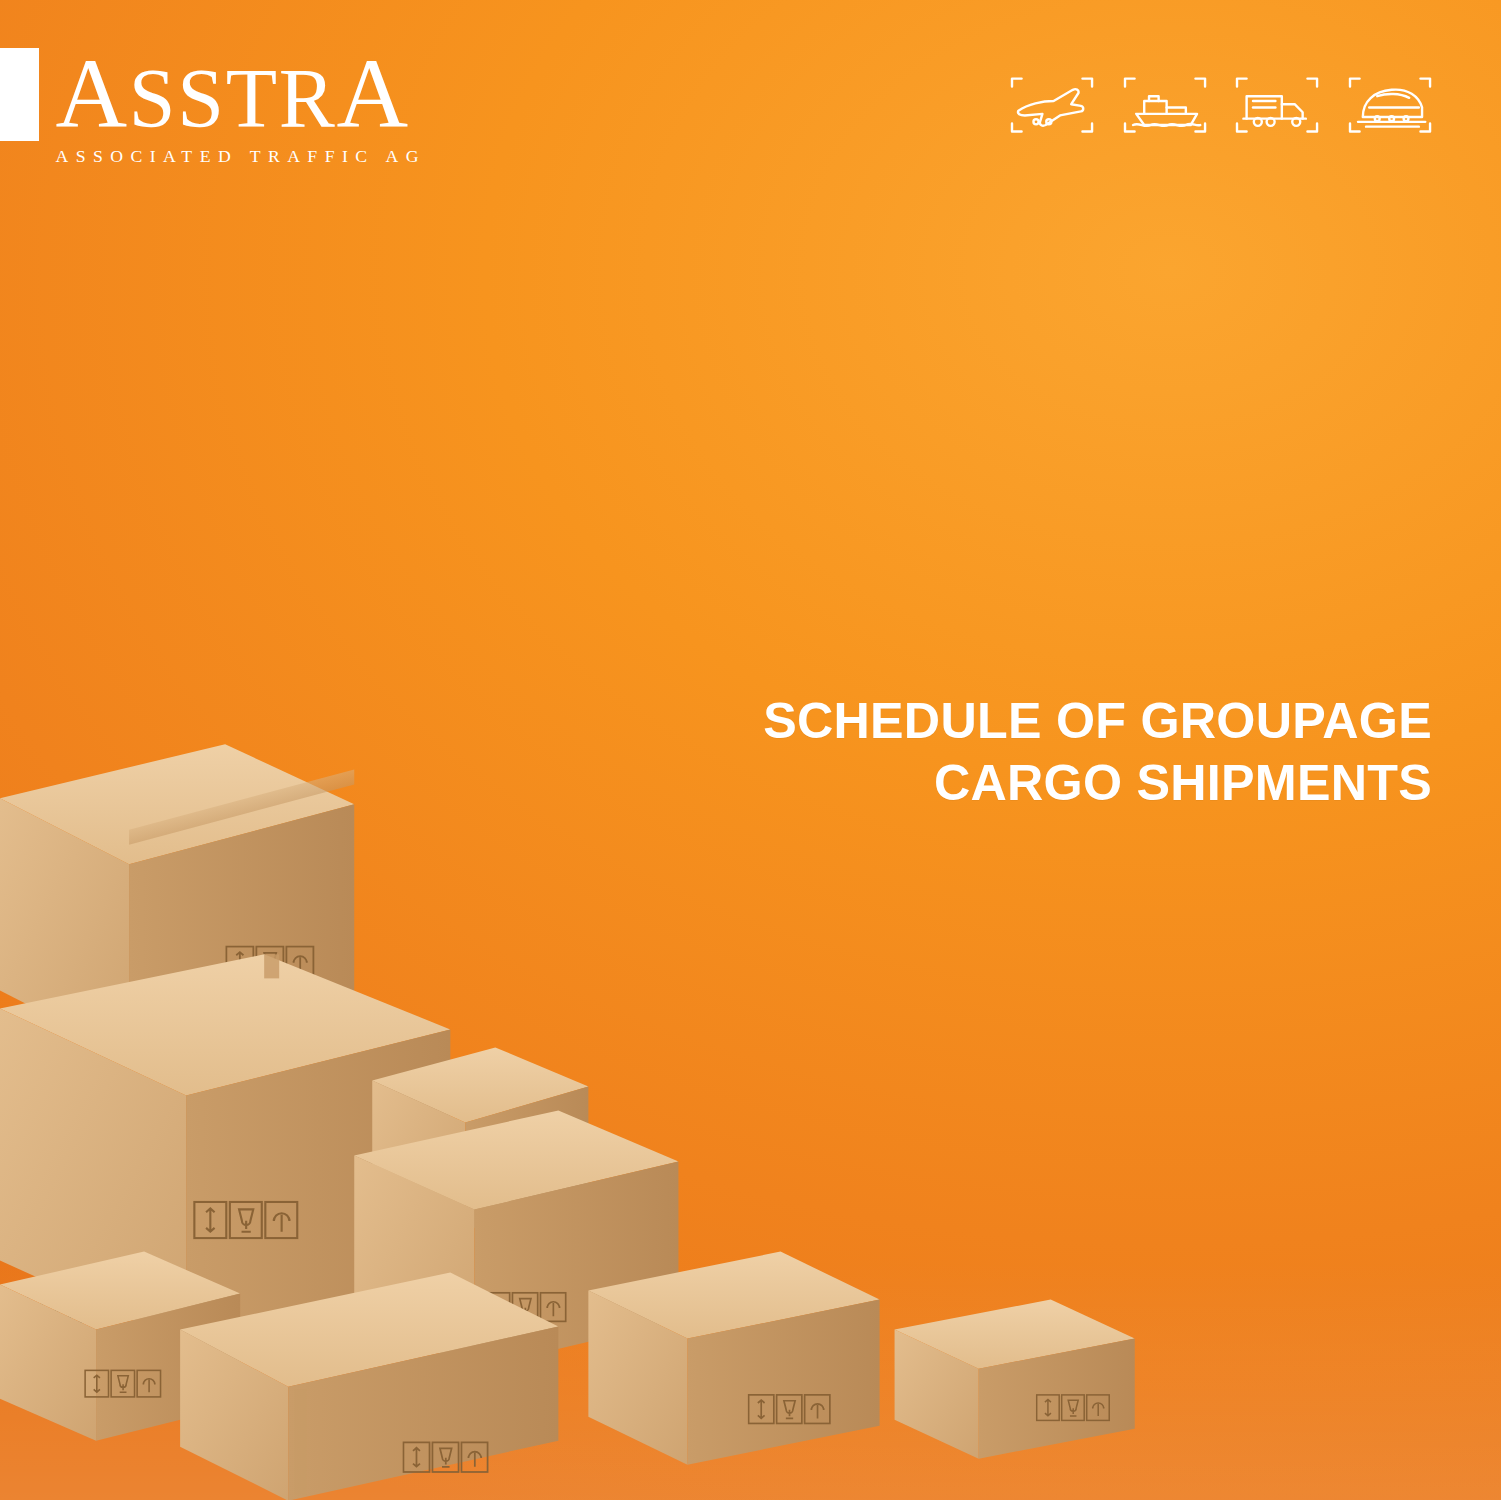AsstrA
Associated Traffic AG
Schedule of Groupage
Cargo Shipments